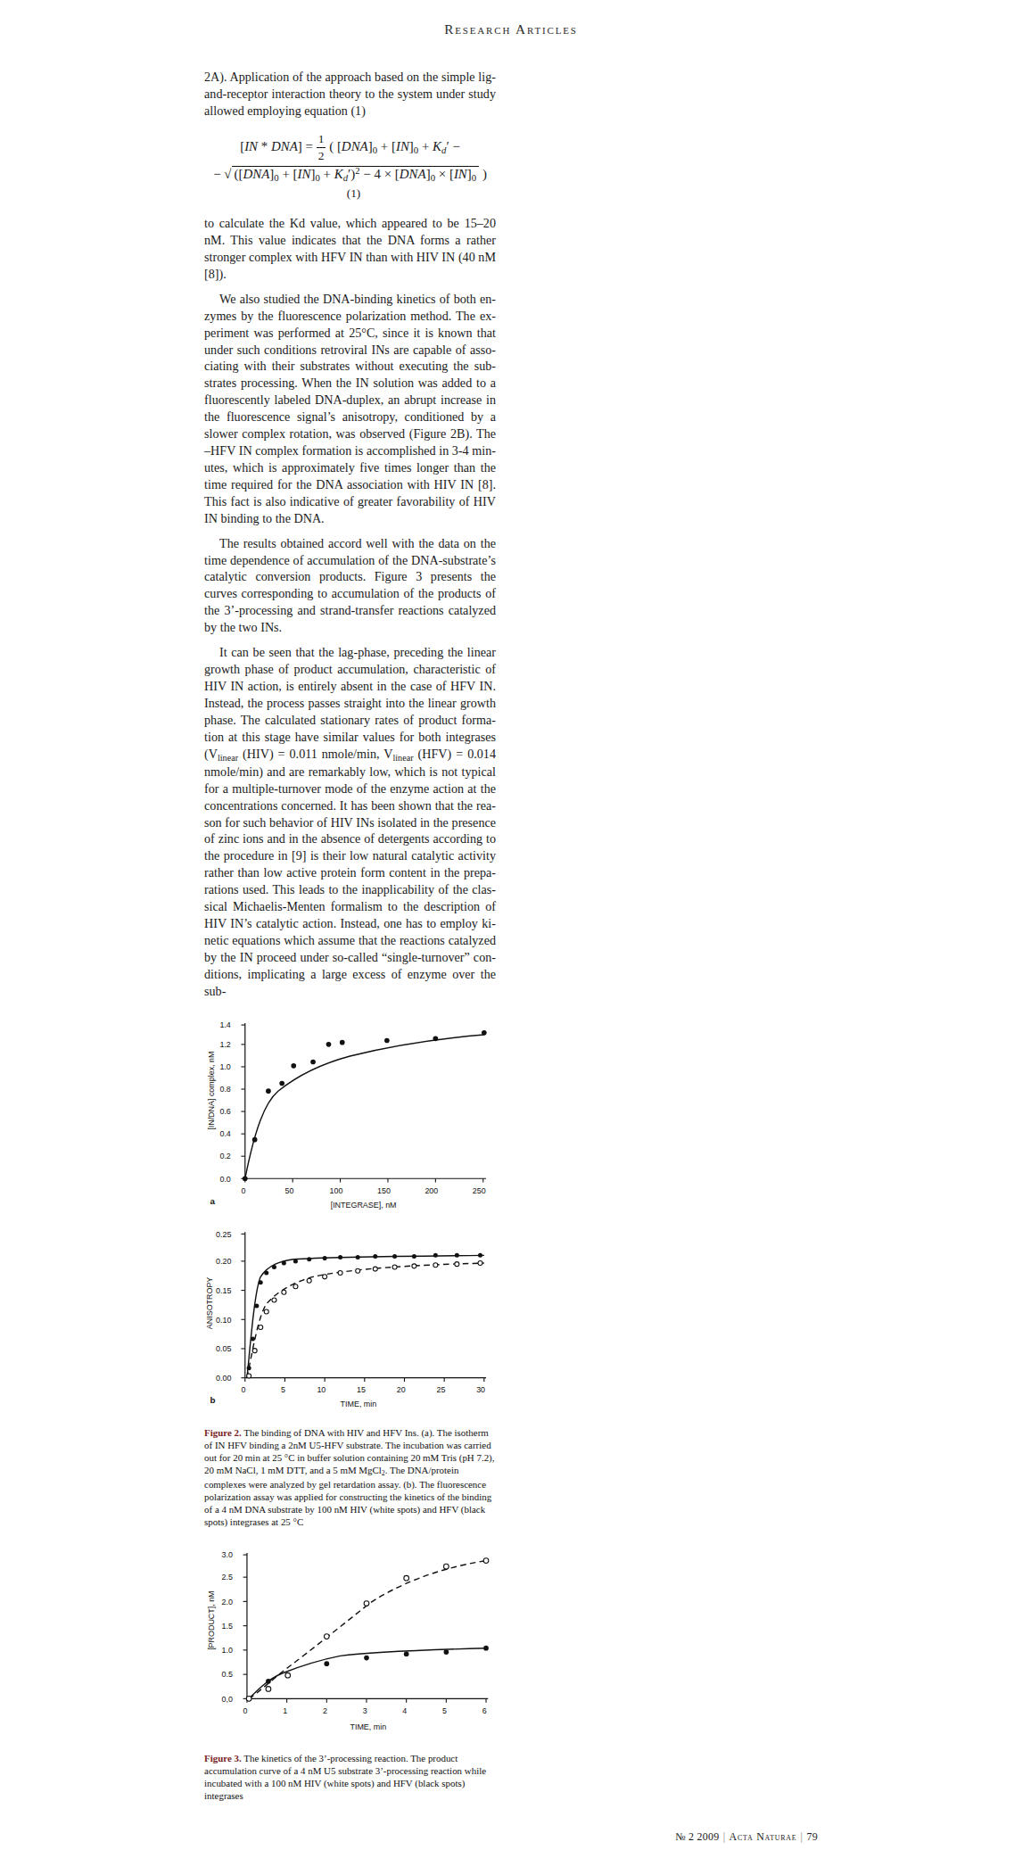Research Articles
2A). Application of the approach based on the simple ligand-receptor interaction theory to the system under study allowed employing equation (1)
[IN * DNA] = 12 ( [DNA]0 + [IN]0 + Kd′ − − √([DNA]0 + [IN]0 + Kd′)2 − 4 × [DNA]0 × [IN]0 ) (1)
to calculate the Kd value, which appeared to be 15–20 nM. This value indicates that the DNA forms a rather stronger complex with HFV IN than with HIV IN (40 nM [8]).
We also studied the DNA-binding kinetics of both enzymes by the fluorescence polarization method. The experiment was performed at 25°C, since it is known that under such conditions retroviral INs are capable of associating with their substrates without executing the substrates processing. When the IN solution was added to a fluorescently labeled DNA-duplex, an abrupt increase in the fluorescence signal’s anisotropy, conditioned by a slower complex rotation, was observed (Figure 2B). The –HFV IN complex formation is accomplished in 3-4 minutes, which is approximately five times longer than the time required for the DNA association with HIV IN [8]. This fact is also indicative of greater favorability of HIV IN binding to the DNA.
The results obtained accord well with the data on the time dependence of accumulation of the DNA-substrate’s catalytic conversion products. Figure 3 presents the curves corresponding to accumulation of the products of the 3’-processing and strand-transfer reactions catalyzed by the two INs.
It can be seen that the lag-phase, preceding the linear growth phase of product accumulation, characteristic of HIV IN action, is entirely absent in the case of HFV IN. Instead, the process passes straight into the linear growth phase. The calculated stationary rates of product formation at this stage have similar values for both integrases (Vlinear (HIV) = 0.011 nmole/min, Vlinear (HFV) = 0.014 nmole/min) and are remarkably low, which is not typical for a multiple-turnover mode of the enzyme action at the concentrations concerned. It has been shown that the reason for such behavior of HIV INs isolated in the presence of zinc ions and in the absence of detergents according to the procedure in [9] is their low natural catalytic activity rather than low active protein form content in the preparations used. This leads to the inapplicability of the classical Michaelis-Menten formalism to the description of HIV IN’s catalytic action. Instead, one has to employ kinetic equations which assume that the reactions catalyzed by the IN proceed under so-called “single-turnover” conditions, implicating a large excess of enzyme over the sub-
0.0 0.2 0.4 0.6 0.8 1.0 1.2 1.4 0 50 100 150 200 250 [IN/DNA] complex, nM [INTEGRASE], nM a 0.00 0.05 0.10 0.15 0.20 0.25 0 5 10 15 20 25 30 ANISOTROPY TIME, min b
Figure 2. The binding of DNA with HIV and HFV Ins. (a). The isotherm of IN HFV binding a 2nM U5-HFV substrate. The incubation was carried out for 20 min at 25 °C in buffer solution containing 20 mM Tris (pH 7.2), 20 mM NaCl, 1 mM DTT, and a 5 mM MgCl2. The DNA/protein complexes were analyzed by gel retardation assay. (b). The fluorescence polarization assay was applied for constructing the kinetics of the binding of a 4 nM DNA substrate by 100 nM HIV (white spots) and HFV (black spots) integrases at 25 °C
0,0 0.5 1.0 1.5 2.0 2.5 3.0 0 1 2 3 4 5 6 [PRODUCT], nM TIME, min
Figure 3. The kinetics of the 3’-processing reaction. The product accumulation curve of a 4 nM U5 substrate 3’-processing reaction while incubated with a 100 nM HIV (white spots) and HFV (black spots) integrases
№ 2 2009|Acta Naturae|79